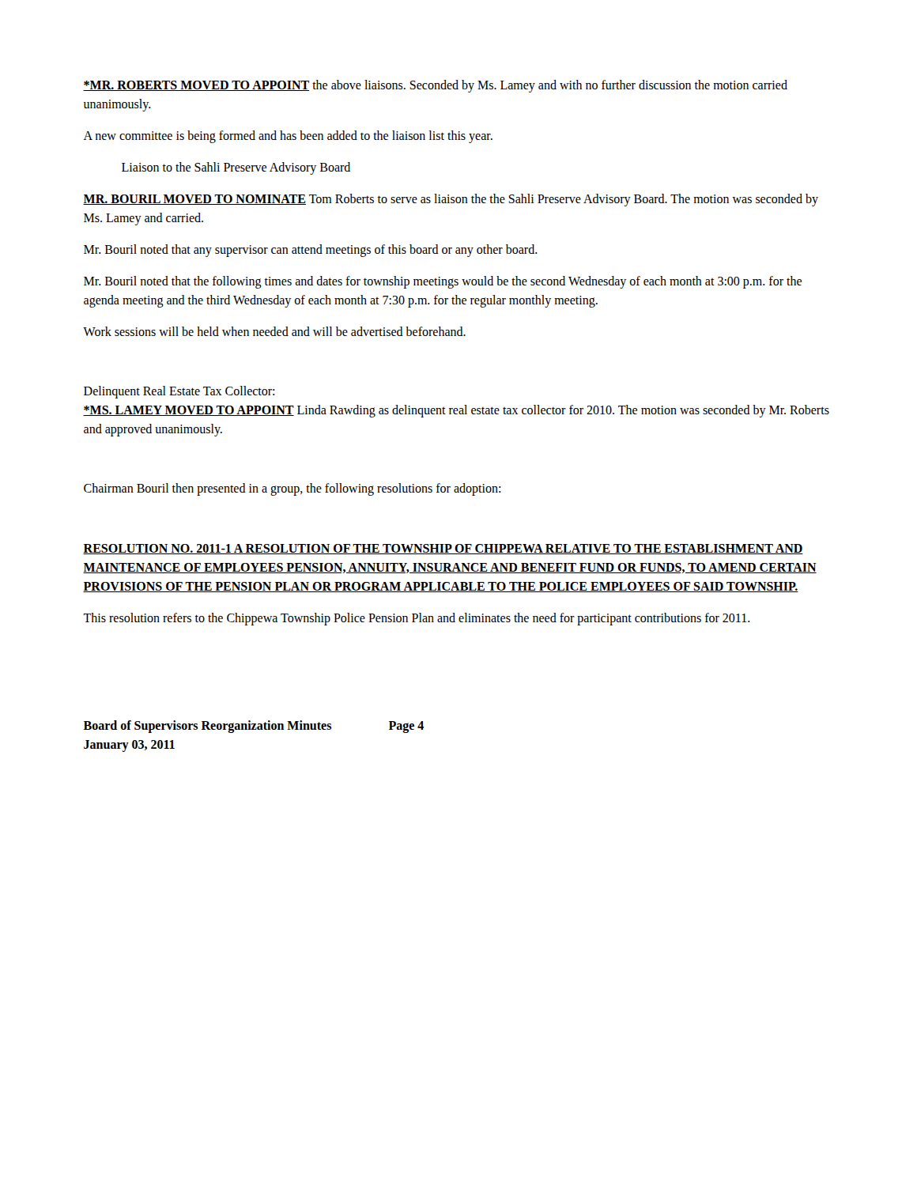*MR. ROBERTS MOVED TO APPOINT the above liaisons. Seconded by Ms. Lamey and with no further discussion the motion carried unanimously.
A new committee is being formed and has been added to the liaison list this year.
Liaison to the Sahli Preserve Advisory Board
MR. BOURIL MOVED TO NOMINATE Tom Roberts to serve as liaison the the Sahli Preserve Advisory Board. The motion was seconded by Ms. Lamey and carried.
Mr. Bouril noted that any supervisor can attend meetings of this board or any other board.
Mr. Bouril noted that the following times and dates for township meetings would be the second Wednesday of each month at 3:00 p.m. for the agenda meeting and the third Wednesday of each month at 7:30 p.m. for the regular monthly meeting.
Work sessions will be held when needed and will be advertised beforehand.
Delinquent Real Estate Tax Collector:
*MS. LAMEY MOVED TO APPOINT Linda Rawding as delinquent real estate tax collector for 2010. The motion was seconded by Mr. Roberts and approved unanimously.
Chairman Bouril then presented in a group, the following resolutions for adoption:
RESOLUTION NO. 2011-1 A RESOLUTION OF THE TOWNSHIP OF CHIPPEWA RELATIVE TO THE ESTABLISHMENT AND MAINTENANCE OF EMPLOYEES PENSION, ANNUITY, INSURANCE AND BENEFIT FUND OR FUNDS, TO AMEND CERTAIN PROVISIONS OF THE PENSION PLAN OR PROGRAM APPLICABLE TO THE POLICE EMPLOYEES OF SAID TOWNSHIP.
This resolution refers to the Chippewa Township Police Pension Plan and eliminates the need for participant contributions for 2011.
Board of Supervisors Reorganization Minutes Page 4
January 03, 2011